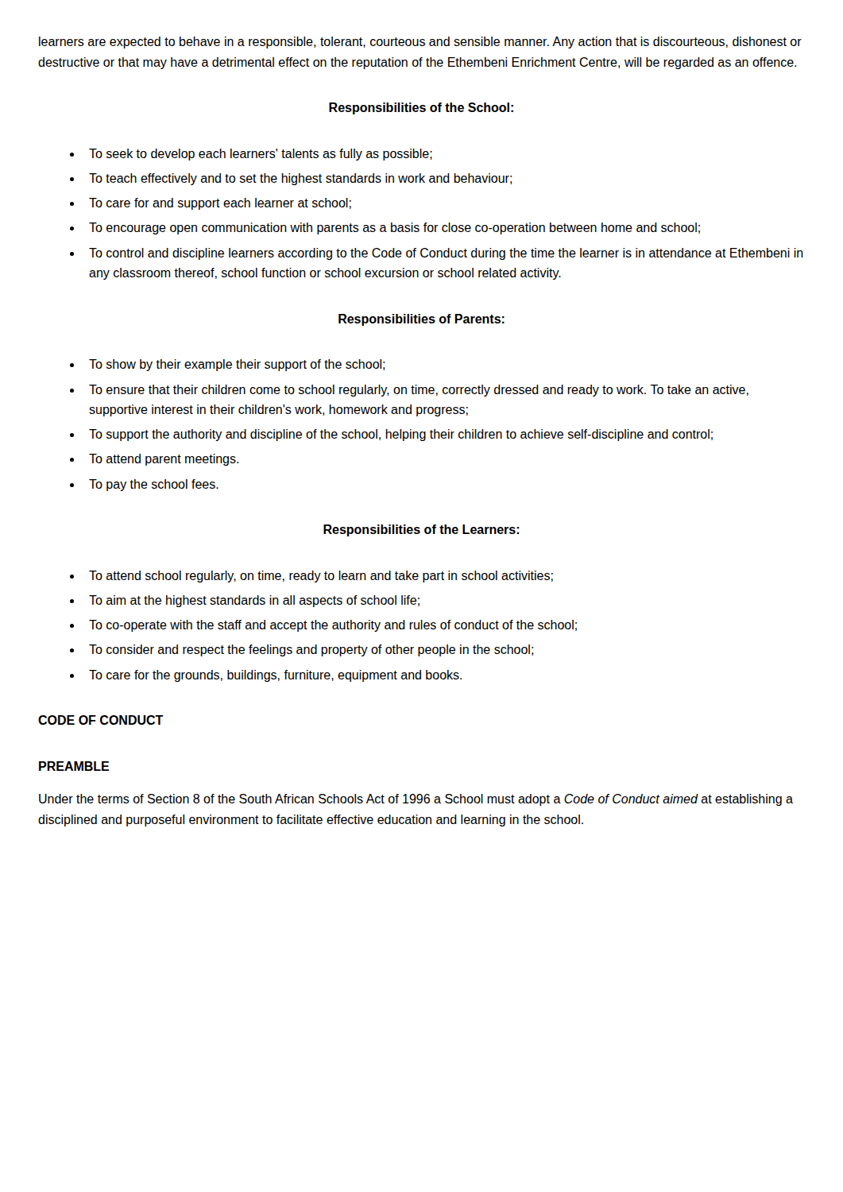learners are expected to behave in a responsible, tolerant, courteous and sensible manner. Any action that is discourteous, dishonest or destructive or that may have a detrimental effect on the reputation of the Ethembeni Enrichment Centre, will be regarded as an offence.
Responsibilities of the School:
To seek to develop each learners' talents as fully as possible;
To teach effectively and to set the highest standards in work and behaviour;
To care for and support each learner at school;
To encourage open communication with parents as a basis for close co-operation between home and school;
To control and discipline learners according to the Code of Conduct during the time the learner is in attendance at Ethembeni in any classroom thereof, school function or school excursion or school related activity.
Responsibilities of Parents:
To show by their example their support of the school;
To ensure that their children come to school regularly, on time, correctly dressed and ready to work. To take an active, supportive interest in their children's work, homework and progress;
To support the authority and discipline of the school, helping their children to achieve self-discipline and control;
To attend parent meetings.
To pay the school fees.
Responsibilities of the Learners:
To attend school regularly, on time, ready to learn and take part in school activities;
To aim at the highest standards in all aspects of school life;
To co-operate with the staff and accept the authority and rules of conduct of the school;
To consider and respect the feelings and property of other people in the school;
To care for the grounds, buildings, furniture, equipment and books.
CODE OF CONDUCT
PREAMBLE
Under the terms of Section 8 of the South African Schools Act of 1996 a School must adopt a Code of Conduct aimed at establishing a disciplined and purposeful environment to facilitate effective education and learning in the school.